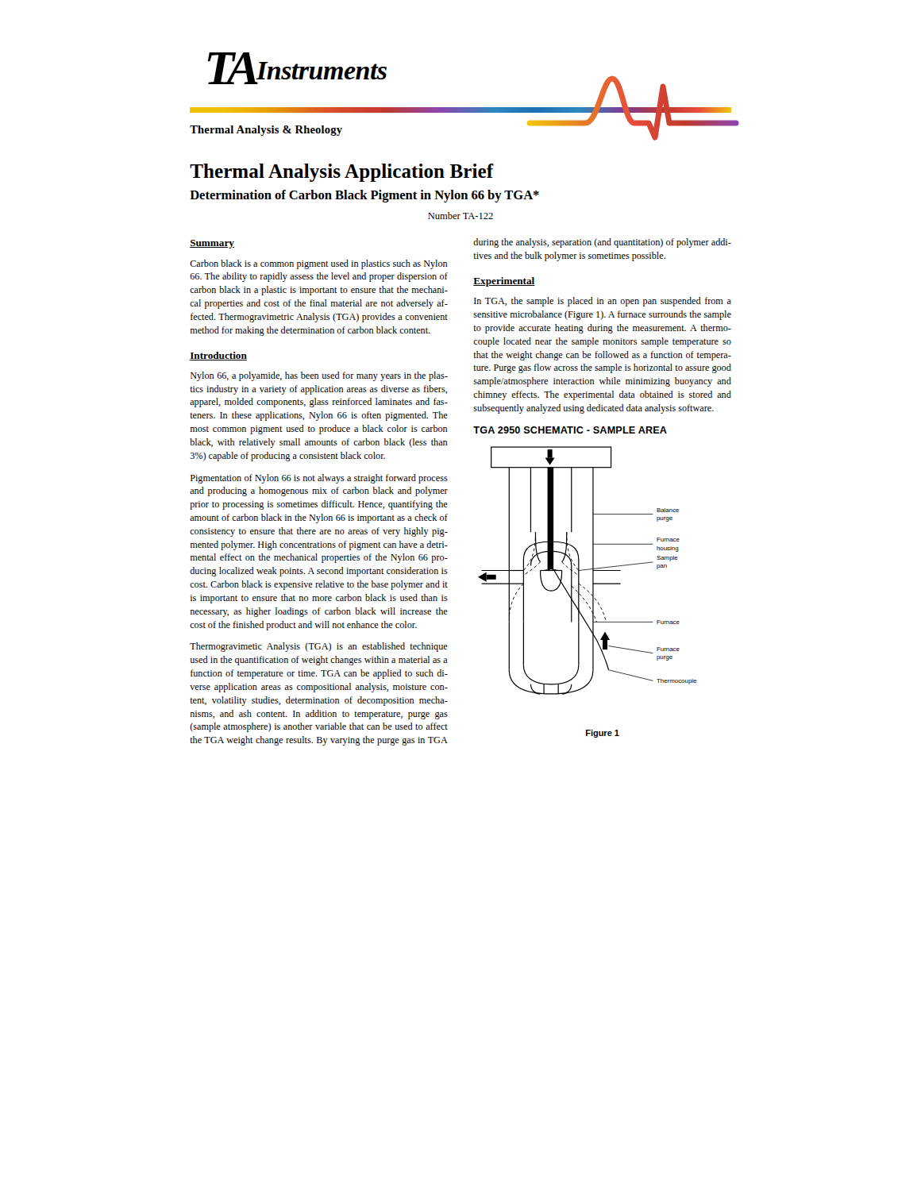TA Instruments
Thermal Analysis & Rheology
Thermal Analysis Application Brief
Determination of Carbon Black Pigment in Nylon 66 by TGA*
Number TA-122
Summary
Carbon black is a common pigment used in plastics such as Nylon 66. The ability to rapidly assess the level and proper dispersion of carbon black in a plastic is important to ensure that the mechanical properties and cost of the final material are not adversely affected. Thermogravimetric Analysis (TGA) provides a convenient method for making the determination of carbon black content.
Introduction
Nylon 66, a polyamide, has been used for many years in the plastics industry in a variety of application areas as diverse as fibers, apparel, molded components, glass reinforced laminates and fasteners. In these applications, Nylon 66 is often pigmented. The most common pigment used to produce a black color is carbon black, with relatively small amounts of carbon black (less than 3%) capable of producing a consistent black color.
Pigmentation of Nylon 66 is not always a straight forward process and producing a homogenous mix of carbon black and polymer prior to processing is sometimes difficult. Hence, quantifying the amount of carbon black in the Nylon 66 is important as a check of consistency to ensure that there are no areas of very highly pigmented polymer. High concentrations of pigment can have a detrimental effect on the mechanical properties of the Nylon 66 producing localized weak points. A second important consideration is cost. Carbon black is expensive relative to the base polymer and it is important to ensure that no more carbon black is used than is necessary, as higher loadings of carbon black will increase the cost of the finished product and will not enhance the color.
Thermogravimetic Analysis (TGA) is an established technique used in the quantification of weight changes within a material as a function of temperature or time. TGA can be applied to such diverse application areas as compositional analysis, moisture content, volatility studies, determination of decomposition mechanisms, and ash content. In addition to temperature, purge gas (sample atmosphere) is another variable that can be used to affect the TGA weight change results. By varying the purge gas in TGA during the analysis, separation (and quantitation) of polymer additives and the bulk polymer is sometimes possible.
Experimental
In TGA, the sample is placed in an open pan suspended from a sensitive microbalance (Figure 1). A furnace surrounds the sample to provide accurate heating during the measurement. A thermocouple located near the sample monitors sample temperature so that the weight change can be followed as a function of temperature. Purge gas flow across the sample is horizontal to assure good sample/atmosphere interaction while minimizing buoyancy and chimney effects. The experimental data obtained is stored and subsequently analyzed using dedicated data analysis software.
TGA 2950 SCHEMATIC - SAMPLE AREA
Balance purge Furnace housing Sample pan Furnace Furnace purge Thermocouple
Figure 1